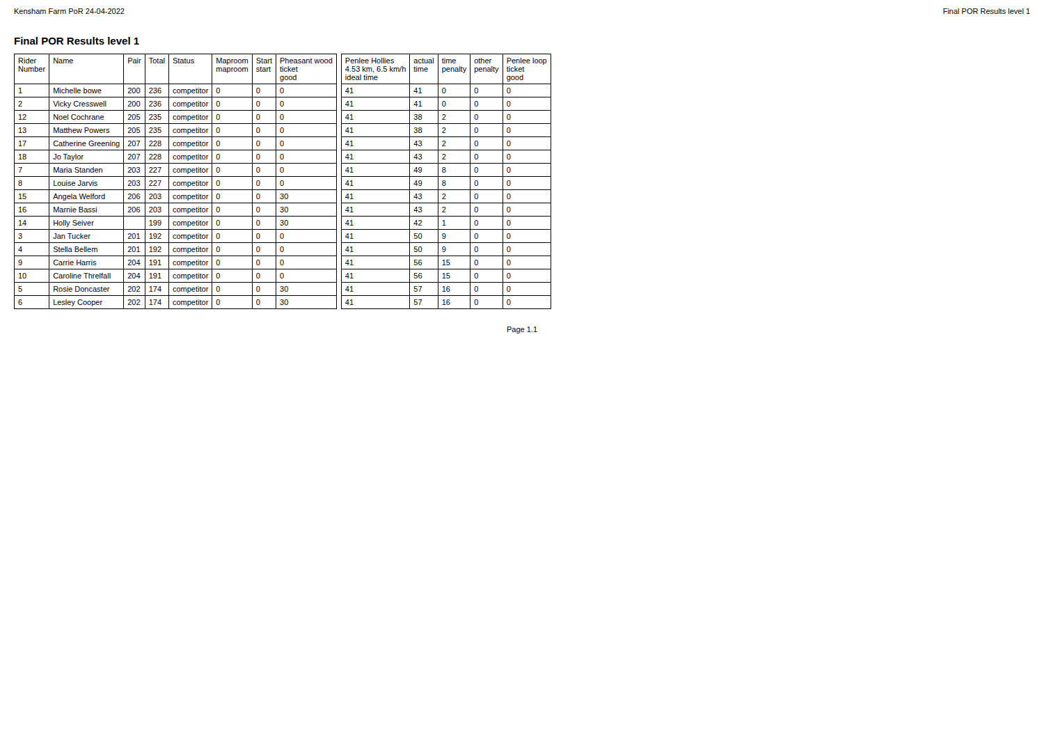Kensham Farm PoR 24-04-2022
Final POR Results level 1
Final POR Results level 1
| Rider Number | Name | Pair | Total | Status | Maproom maproom | Start start | Pheasant wood ticket good | | Penlee Hollies 4.53 km, 6.5 km/h ideal time | actual time | time penalty | other penalty | Penlee loop ticket good | |
| --- | --- | --- | --- | --- | --- | --- | --- | --- | --- | --- | --- | --- | --- | --- |
| 1 | Michelle bowe | 200 | 236 | competitor | 0 | 0 | 0 | | 41 | 41 | 0 | 0 | 0 | |
| 2 | Vicky Cresswell | 200 | 236 | competitor | 0 | 0 | 0 | | 41 | 41 | 0 | 0 | 0 | |
| 12 | Noel Cochrane | 205 | 235 | competitor | 0 | 0 | 0 | | 41 | 38 | 2 | 0 | 0 | |
| 13 | Matthew Powers | 205 | 235 | competitor | 0 | 0 | 0 | | 41 | 38 | 2 | 0 | 0 | |
| 17 | Catherine Greening | 207 | 228 | competitor | 0 | 0 | 0 | | 41 | 43 | 2 | 0 | 0 | |
| 18 | Jo Taylor | 207 | 228 | competitor | 0 | 0 | 0 | | 41 | 43 | 2 | 0 | 0 | |
| 7 | Maria Standen | 203 | 227 | competitor | 0 | 0 | 0 | | 41 | 49 | 8 | 0 | 0 | |
| 8 | Louise Jarvis | 203 | 227 | competitor | 0 | 0 | 0 | | 41 | 49 | 8 | 0 | 0 | |
| 15 | Angela Welford | 206 | 203 | competitor | 0 | 0 | 30 | | 41 | 43 | 2 | 0 | 0 | |
| 16 | Marnie Bassi | 206 | 203 | competitor | 0 | 0 | 30 | | 41 | 43 | 2 | 0 | 0 | |
| 14 | Holly Seiver | | 199 | competitor | 0 | 0 | 30 | | 41 | 42 | 1 | 0 | 0 | |
| 3 | Jan Tucker | 201 | 192 | competitor | 0 | 0 | 0 | | 41 | 50 | 9 | 0 | 0 | |
| 4 | Stella Bellem | 201 | 192 | competitor | 0 | 0 | 0 | | 41 | 50 | 9 | 0 | 0 | |
| 9 | Carrie Harris | 204 | 191 | competitor | 0 | 0 | 0 | | 41 | 56 | 15 | 0 | 0 | |
| 10 | Caroline Threlfall | 204 | 191 | competitor | 0 | 0 | 0 | | 41 | 56 | 15 | 0 | 0 | |
| 5 | Rosie Doncaster | 202 | 174 | competitor | 0 | 0 | 30 | | 41 | 57 | 16 | 0 | 0 | |
| 6 | Lesley Cooper | 202 | 174 | competitor | 0 | 0 | 30 | | 41 | 57 | 16 | 0 | 0 | |
Page 1.1